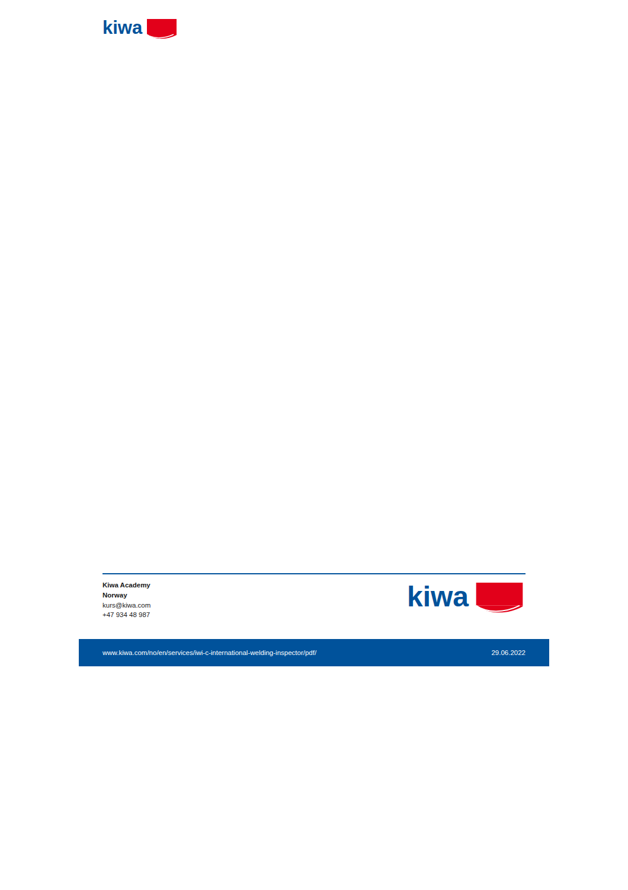kiwa
Kiwa Academy Norway kurs@kiwa.com
+47 934 48 987
kiwa
www.kiwa.com/no/en/services/iwi-c-international-welding-inspector/pdf/ 29.06.2022